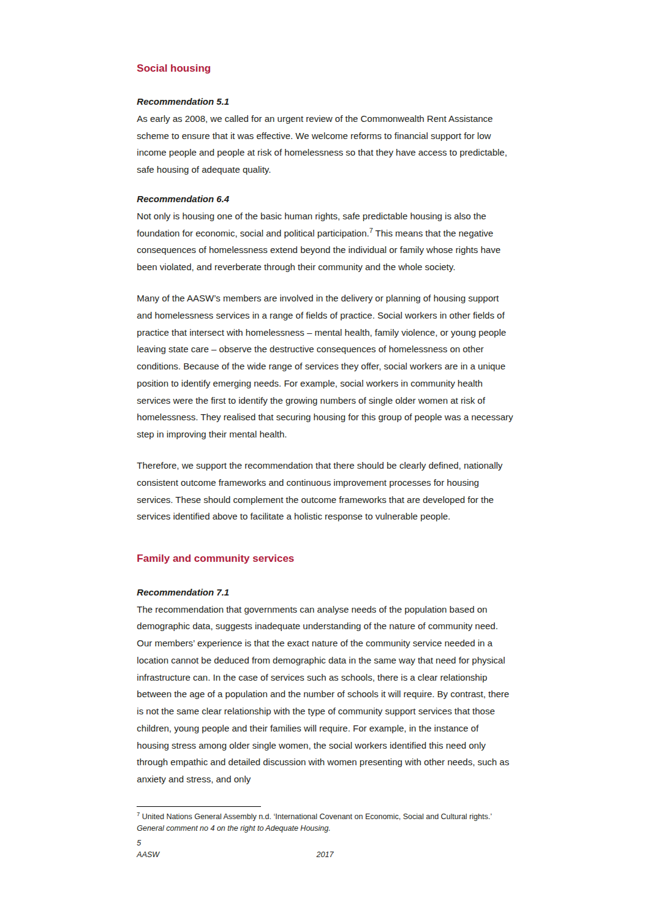Social housing
Recommendation 5.1
As early as 2008, we called for an urgent review of the Commonwealth Rent Assistance scheme to ensure that it was effective. We welcome reforms to financial support for low income people and people at risk of homelessness so that they have access to predictable, safe housing of adequate quality.
Recommendation 6.4
Not only is housing one of the basic human rights, safe predictable housing is also the foundation for economic, social and political participation.7 This means that the negative consequences of homelessness extend beyond the individual or family whose rights have been violated, and reverberate through their community and the whole society.
Many of the AASW’s members are involved in the delivery or planning of housing support and homelessness services in a range of fields of practice. Social workers in other fields of practice that intersect with homelessness – mental health, family violence, or young people leaving state care – observe the destructive consequences of homelessness on other conditions. Because of the wide range of services they offer, social workers are in a unique position to identify emerging needs. For example, social workers in community health services were the first to identify the growing numbers of single older women at risk of homelessness. They realised that securing housing for this group of people was a necessary step in improving their mental health.
Therefore, we support the recommendation that there should be clearly defined, nationally consistent outcome frameworks and continuous improvement processes for housing services. These should complement the outcome frameworks that are developed for the services identified above to facilitate a holistic response to vulnerable people.
Family and community services
Recommendation 7.1
The recommendation that governments can analyse needs of the population based on demographic data, suggests inadequate understanding of the nature of community need. Our members’ experience is that the exact nature of the community service needed in a location cannot be deduced from demographic data in the same way that need for physical infrastructure can. In the case of services such as schools, there is a clear relationship between the age of a population and the number of schools it will require. By contrast, there is not the same clear relationship with the type of community support services that those children, young people and their families will require. For example, in the instance of housing stress among older single women, the social workers identified this need only through empathic and detailed discussion with women presenting with other needs, such as anxiety and stress, and only
7 United Nations General Assembly n.d. ‘International Covenant on Economic, Social and Cultural rights.’ General comment no 4 on the right to Adequate Housing.
5 AASW 2017